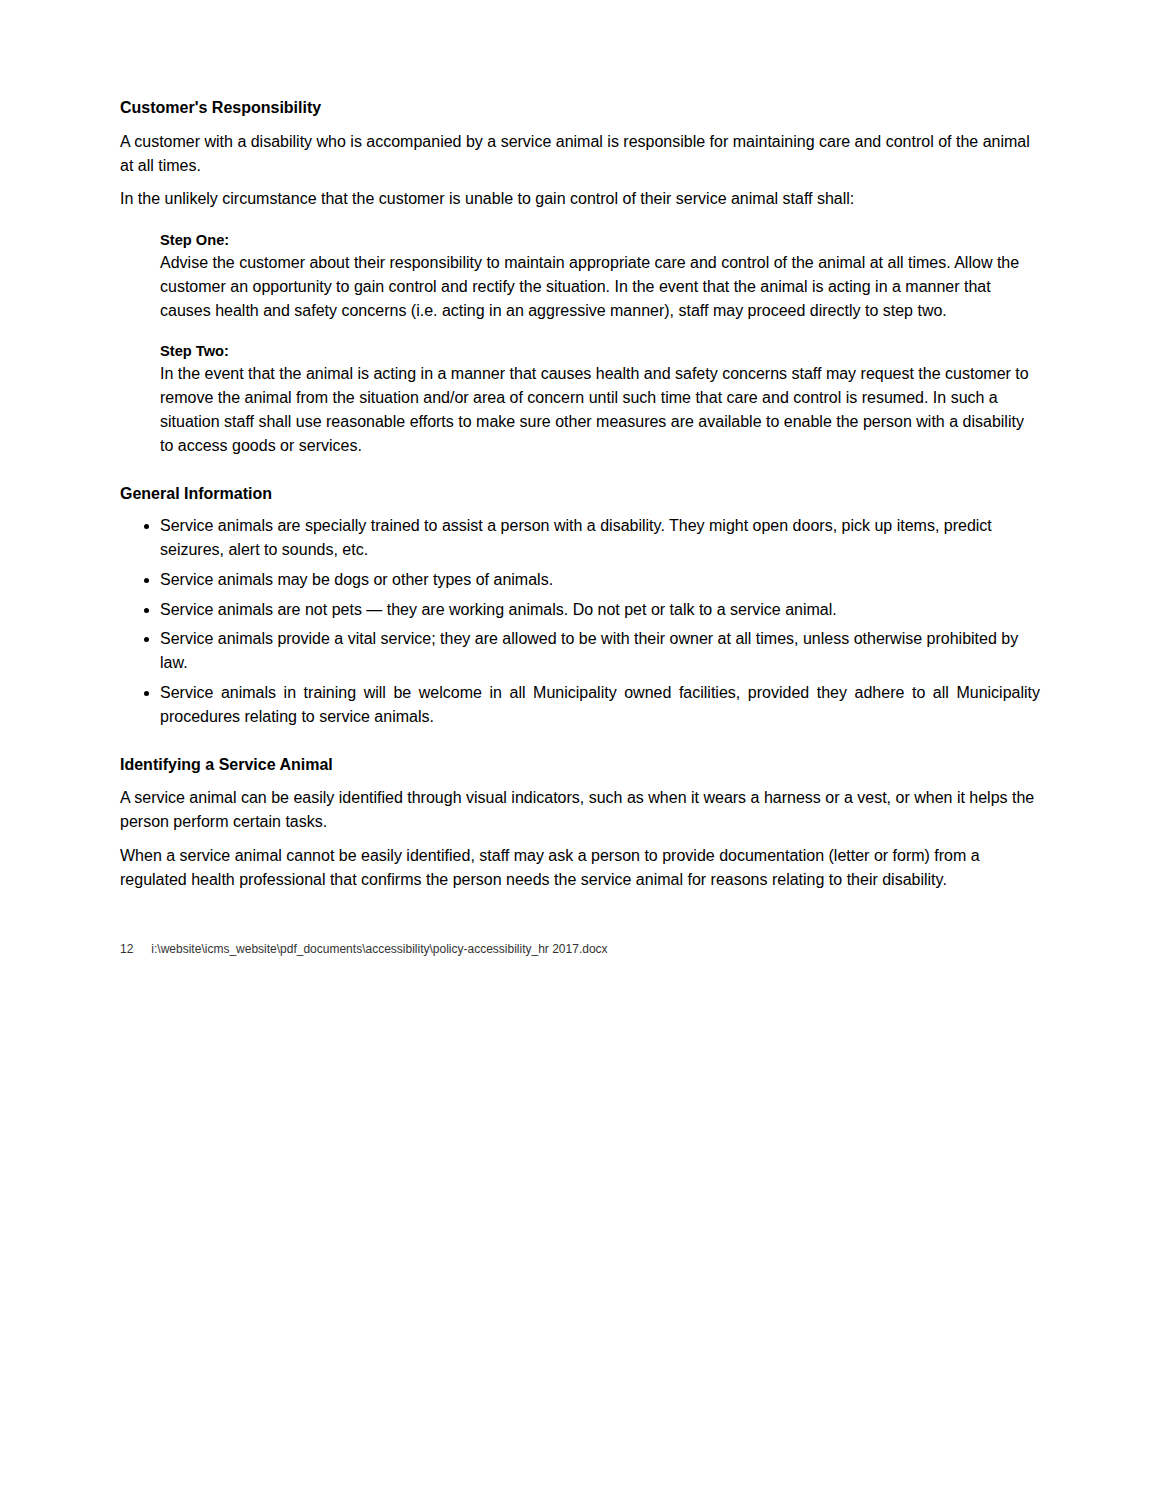Customer's Responsibility
A customer with a disability who is accompanied by a service animal is responsible for maintaining care and control of the animal at all times.
In the unlikely circumstance that the customer is unable to gain control of their service animal staff shall:
Step One:
Advise the customer about their responsibility to maintain appropriate care and control of the animal at all times. Allow the customer an opportunity to gain control and rectify the situation. In the event that the animal is acting in a manner that causes health and safety concerns (i.e. acting in an aggressive manner), staff may proceed directly to step two.
Step Two:
In the event that the animal is acting in a manner that causes health and safety concerns staff may request the customer to remove the animal from the situation and/or area of concern until such time that care and control is resumed. In such a situation staff shall use reasonable efforts to make sure other measures are available to enable the person with a disability to access goods or services.
General Information
Service animals are specially trained to assist a person with a disability. They might open doors, pick up items, predict seizures, alert to sounds, etc.
Service animals may be dogs or other types of animals.
Service animals are not pets — they are working animals. Do not pet or talk to a service animal.
Service animals provide a vital service; they are allowed to be with their owner at all times, unless otherwise prohibited by law.
Service animals in training will be welcome in all Municipality owned facilities, provided they adhere to all Municipality procedures relating to service animals.
Identifying a Service Animal
A service animal can be easily identified through visual indicators, such as when it wears a harness or a vest, or when it helps the person perform certain tasks.
When a service animal cannot be easily identified, staff may ask a person to provide documentation (letter or form) from a regulated health professional that confirms the person needs the service animal for reasons relating to their disability.
12i:\website\icms_website\pdf_documents\accessibility\policy-accessibility_hr 2017.docx